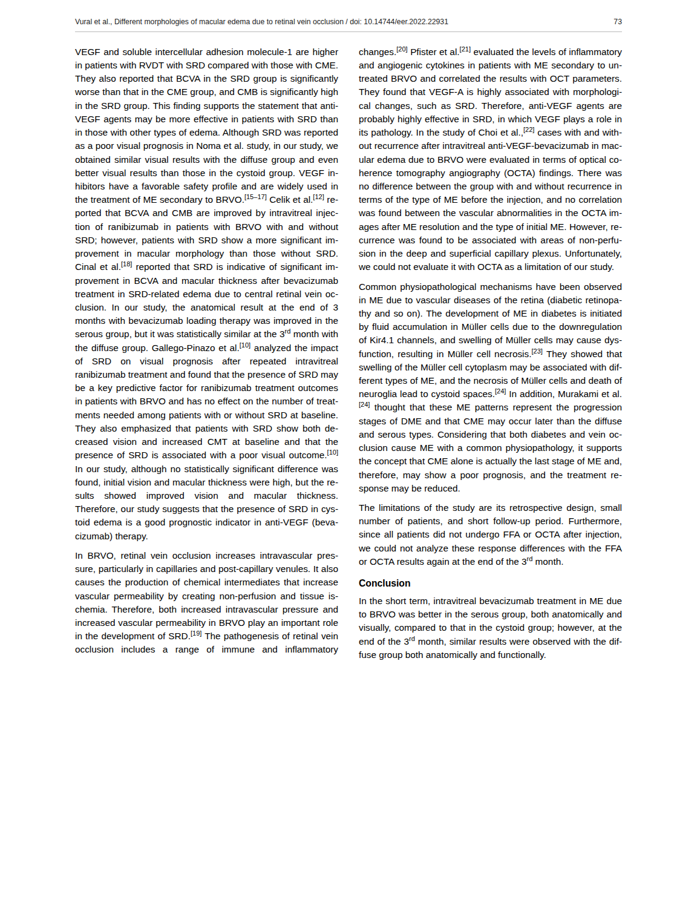Vural et al., Different morphologies of macular edema due to retinal vein occlusion / doi: 10.14744/eer.2022.22931 73
VEGF and soluble intercellular adhesion molecule-1 are higher in patients with RVDT with SRD compared with those with CME. They also reported that BCVA in the SRD group is significantly worse than that in the CME group, and CMB is significantly high in the SRD group. This finding supports the statement that anti-VEGF agents may be more effective in patients with SRD than in those with other types of edema. Although SRD was reported as a poor visual prognosis in Noma et al. study, in our study, we obtained similar visual results with the diffuse group and even better visual results than those in the cystoid group. VEGF inhibitors have a favorable safety profile and are widely used in the treatment of ME secondary to BRVO.[15–17] Celik et al.[12] reported that BCVA and CMB are improved by intravitreal injection of ranibizumab in patients with BRVO with and without SRD; however, patients with SRD show a more significant improvement in macular morphology than those without SRD. Cinal et al.[18] reported that SRD is indicative of significant improvement in BCVA and macular thickness after bevacizumab treatment in SRD-related edema due to central retinal vein occlusion. In our study, the anatomical result at the end of 3 months with bevacizumab loading therapy was improved in the serous group, but it was statistically similar at the 3rd month with the diffuse group. Gallego-Pinazo et al.[10] analyzed the impact of SRD on visual prognosis after repeated intravitreal ranibizumab treatment and found that the presence of SRD may be a key predictive factor for ranibizumab treatment outcomes in patients with BRVO and has no effect on the number of treatments needed among patients with or without SRD at baseline. They also emphasized that patients with SRD show both decreased vision and increased CMT at baseline and that the presence of SRD is associated with a poor visual outcome.[10] In our study, although no statistically significant difference was found, initial vision and macular thickness were high, but the results showed improved vision and macular thickness. Therefore, our study suggests that the presence of SRD in cystoid edema is a good prognostic indicator in anti-VEGF (bevacizumab) therapy.
In BRVO, retinal vein occlusion increases intravascular pressure, particularly in capillaries and post-capillary venules. It also causes the production of chemical intermediates that increase vascular permeability by creating non-perfusion and tissue ischemia. Therefore, both increased intravascular pressure and increased vascular permeability in BRVO play an important role in the development of SRD.[19] The pathogenesis of retinal vein occlusion includes a range of immune and inflammatory changes.[20] Pfister et al.[21] evaluated the levels of inflammatory and angiogenic cytokines in patients with ME secondary to untreated BRVO and correlated the results with OCT parameters. They found that VEGF-A is highly associated with morphological changes, such as SRD. Therefore, anti-VEGF agents are probably highly effective in SRD, in which VEGF plays a role in its pathology. In the study of Choi et al.,[22] cases with and without recurrence after intravitreal anti-VEGF-bevacizumab in macular edema due to BRVO were evaluated in terms of optical coherence tomography angiography (OCTA) findings. There was no difference between the group with and without recurrence in terms of the type of ME before the injection, and no correlation was found between the vascular abnormalities in the OCTA images after ME resolution and the type of initial ME. However, recurrence was found to be associated with areas of non-perfusion in the deep and superficial capillary plexus. Unfortunately, we could not evaluate it with OCTA as a limitation of our study.
Common physiopathological mechanisms have been observed in ME due to vascular diseases of the retina (diabetic retinopathy and so on). The development of ME in diabetes is initiated by fluid accumulation in Müller cells due to the downregulation of Kir4.1 channels, and swelling of Müller cells may cause dysfunction, resulting in Müller cell necrosis.[23] They showed that swelling of the Müller cell cytoplasm may be associated with different types of ME, and the necrosis of Müller cells and death of neuroglia lead to cystoid spaces.[24] In addition, Murakami et al.[24] thought that these ME patterns represent the progression stages of DME and that CME may occur later than the diffuse and serous types. Considering that both diabetes and vein occlusion cause ME with a common physiopathology, it supports the concept that CME alone is actually the last stage of ME and, therefore, may show a poor prognosis, and the treatment response may be reduced.
The limitations of the study are its retrospective design, small number of patients, and short follow-up period. Furthermore, since all patients did not undergo FFA or OCTA after injection, we could not analyze these response differences with the FFA or OCTA results again at the end of the 3rd month.
Conclusion
In the short term, intravitreal bevacizumab treatment in ME due to BRVO was better in the serous group, both anatomically and visually, compared to that in the cystoid group; however, at the end of the 3rd month, similar results were observed with the diffuse group both anatomically and functionally.